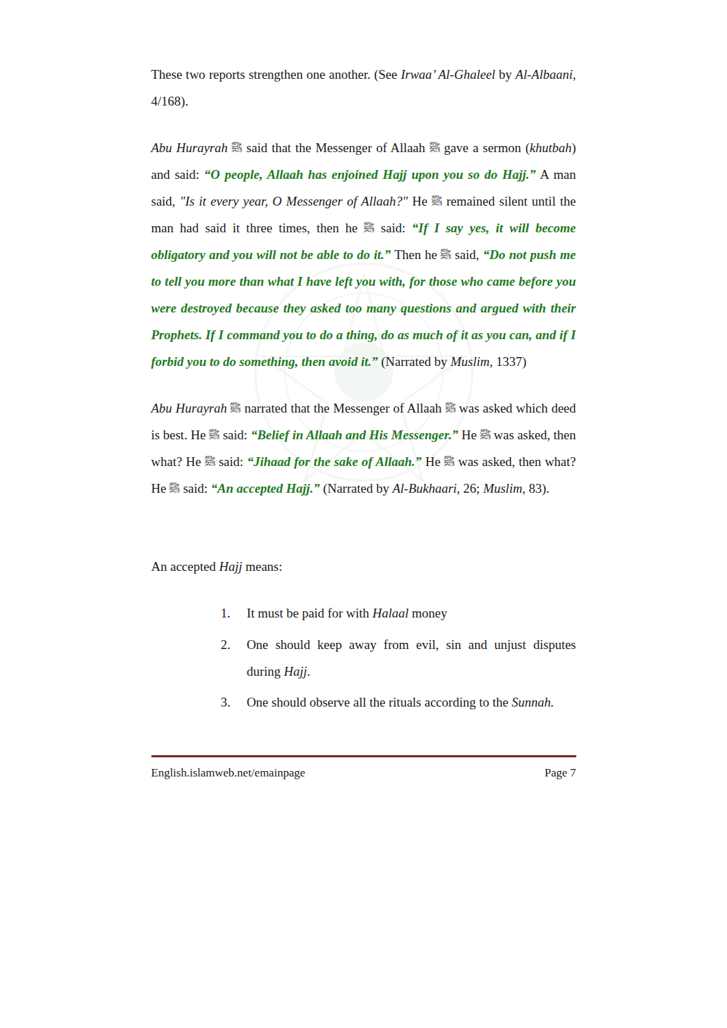These two reports strengthen one another. (See Irwaa’ Al-Ghaleel by Al-Albaani, 4/168).
Abu Hurayrah ﷺ said that the Messenger of Allaah ﷺ gave a sermon (khutbah) and said: “O people, Allaah has enjoined Hajj upon you so do Hajj.” A man said, "Is it every year, O Messenger of Allaah?" He ﷺ remained silent until the man had said it three times, then he ﷺ said: “If I say yes, it will become obligatory and you will not be able to do it.” Then he ﷺ said, “Do not push me to tell you more than what I have left you with, for those who came before you were destroyed because they asked too many questions and argued with their Prophets. If I command you to do a thing, do as much of it as you can, and if I forbid you to do something, then avoid it.” (Narrated by Muslim, 1337)
Abu Hurayrah ﷺ narrated that the Messenger of Allaah ﷺ was asked which deed is best. He ﷺ said: “Belief in Allaah and His Messenger.” He ﷺ was asked, then what? He ﷺ said: “Jihaad for the sake of Allaah.” He ﷺ was asked, then what? He ﷺ said: “An accepted Hajj.” (Narrated by Al-Bukhaari, 26; Muslim, 83).
An accepted Hajj means:
It must be paid for with Halaal money
One should keep away from evil, sin and unjust disputes during Hajj.
One should observe all the rituals according to the Sunnah.
English.islamweb.net/emainpage Page 7